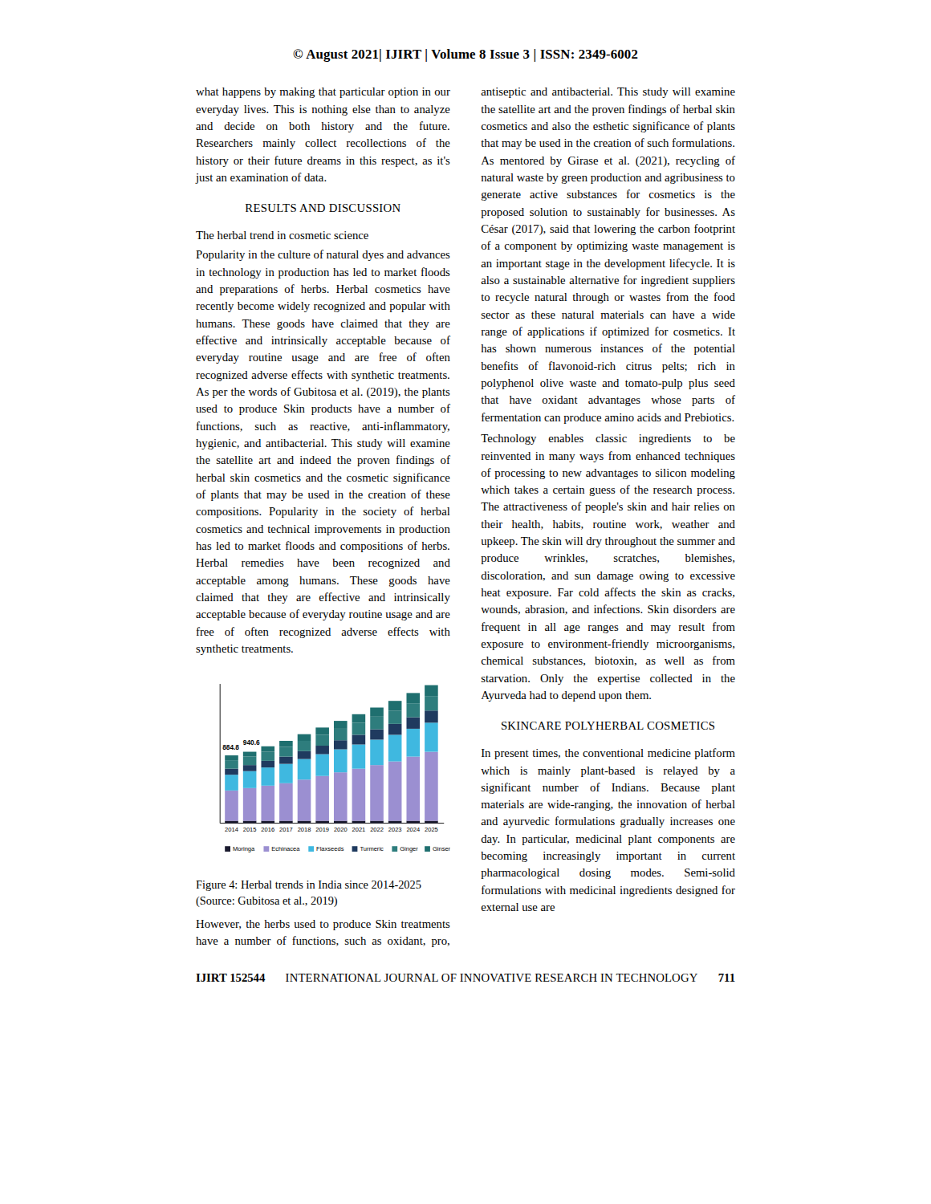© August 2021| IJIRT | Volume 8 Issue 3 | ISSN: 2349-6002
what happens by making that particular option in our everyday lives. This is nothing else than to analyze and decide on both history and the future. Researchers mainly collect recollections of the history or their future dreams in this respect, as it's just an examination of data.
Results and Discussion
The herbal trend in cosmetic science
Popularity in the culture of natural dyes and advances in technology in production has led to market floods and preparations of herbs. Herbal cosmetics have recently become widely recognized and popular with humans. These goods have claimed that they are effective and intrinsically acceptable because of everyday routine usage and are free of often recognized adverse effects with synthetic treatments. As per the words of Gubitosa et al. (2019), the plants used to produce Skin products have a number of functions, such as reactive, anti-inflammatory, hygienic, and antibacterial. This study will examine the satellite art and indeed the proven findings of herbal skin cosmetics and the cosmetic significance of plants that may be used in the creation of these compositions. Popularity in the society of herbal cosmetics and technical improvements in production has led to market floods and compositions of herbs. Herbal remedies have been recognized and acceptable among humans. These goods have claimed that they are effective and intrinsically acceptable because of everyday routine usage and are free of often recognized adverse effects with synthetic treatments.
884.8 940.6 2014 2015 2016 2017 2018 2019 2020 2021 2022 2023 2024 2025 Moringa Echinacea Flaxseeds Turmeric Ginger Ginseng
Figure 4: Herbal trends in India since 2014-2025
(Source: Gubitosa et al., 2019)
However, the herbs used to produce Skin treatments have a number of functions, such as oxidant, pro, antiseptic and antibacterial. This study will examine the satellite art and the proven findings of herbal skin cosmetics and also the esthetic significance of plants that may be used in the creation of such formulations. As mentored by Girase et al. (2021), recycling of natural waste by green production and agribusiness to generate active substances for cosmetics is the proposed solution to sustainably for businesses. As César (2017), said that lowering the carbon footprint of a component by optimizing waste management is an important stage in the development lifecycle. It is also a sustainable alternative for ingredient suppliers to recycle natural through or wastes from the food sector as these natural materials can have a wide range of applications if optimized for cosmetics. It has shown numerous instances of the potential benefits of flavonoid-rich citrus pelts; rich in polyphenol olive waste and tomato-pulp plus seed that have oxidant advantages whose parts of fermentation can produce amino acids and Prebiotics.
Technology enables classic ingredients to be reinvented in many ways from enhanced techniques of processing to new advantages to silicon modeling which takes a certain guess of the research process. The attractiveness of people's skin and hair relies on their health, habits, routine work, weather and upkeep. The skin will dry throughout the summer and produce wrinkles, scratches, blemishes, discoloration, and sun damage owing to excessive heat exposure. Far cold affects the skin as cracks, wounds, abrasion, and infections. Skin disorders are frequent in all age ranges and may result from exposure to environment-friendly microorganisms, chemical substances, biotoxin, as well as from starvation. Only the expertise collected in the Ayurveda had to depend upon them.
Skincare Polyherbal Cosmetics
In present times, the conventional medicine platform which is mainly plant-based is relayed by a significant number of Indians. Because plant materials are wide-ranging, the innovation of herbal and ayurvedic formulations gradually increases one day. In particular, medicinal plant components are becoming increasingly important in current pharmacological dosing modes. Semi-solid formulations with medicinal ingredients designed for external use are
IJIRT 152544 INTERNATIONAL JOURNAL OF INNOVATIVE RESEARCH IN TECHNOLOGY 711